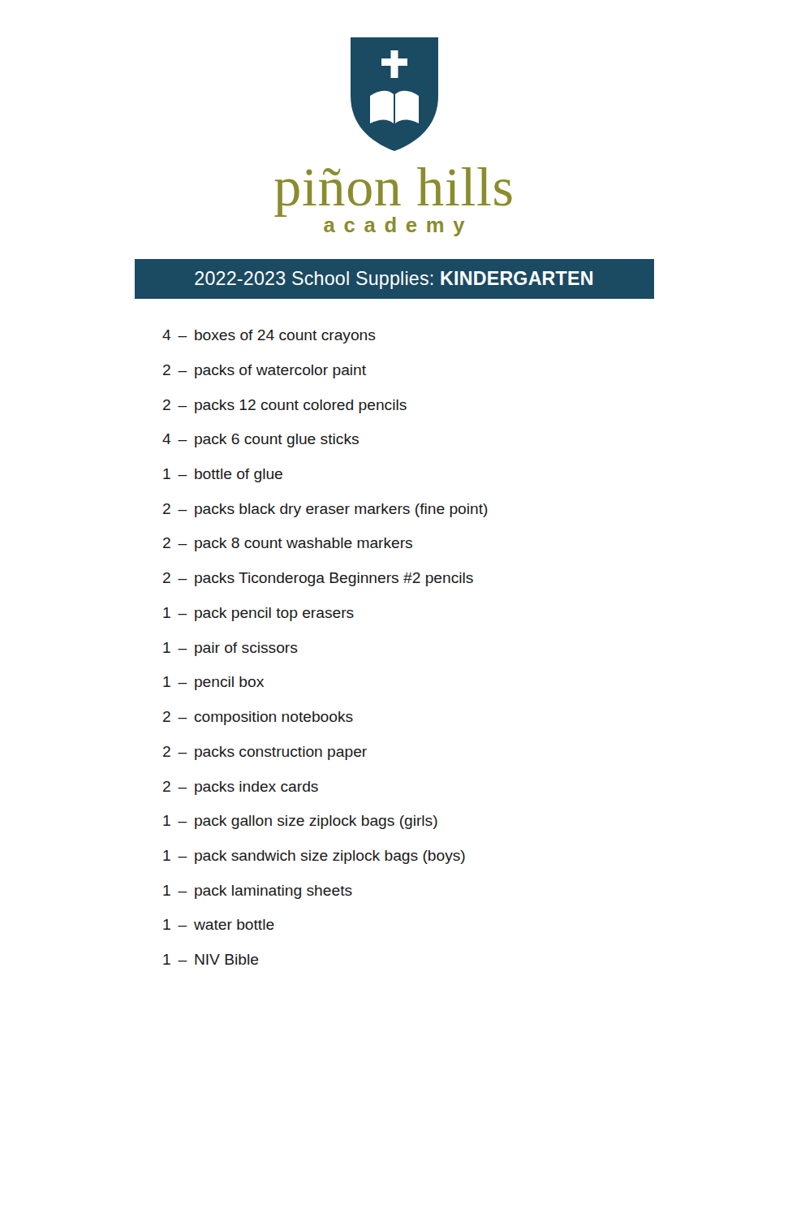piñon hills academy
2022-2023 School Supplies: KINDERGARTEN
4–boxes of 24 count crayons
2–packs of watercolor paint
2–packs 12 count colored pencils
4–pack 6 count glue sticks
1–bottle of glue
2–packs black dry eraser markers (fine point)
2–pack 8 count washable markers
2–packs Ticonderoga Beginners #2 pencils
1–pack pencil top erasers
1–pair of scissors
1–pencil box
2–composition notebooks
2–packs construction paper
2–packs index cards
1–pack gallon size ziplock bags (girls)
1–pack sandwich size ziplock bags (boys)
1–pack laminating sheets
1–water bottle
1–NIV Bible